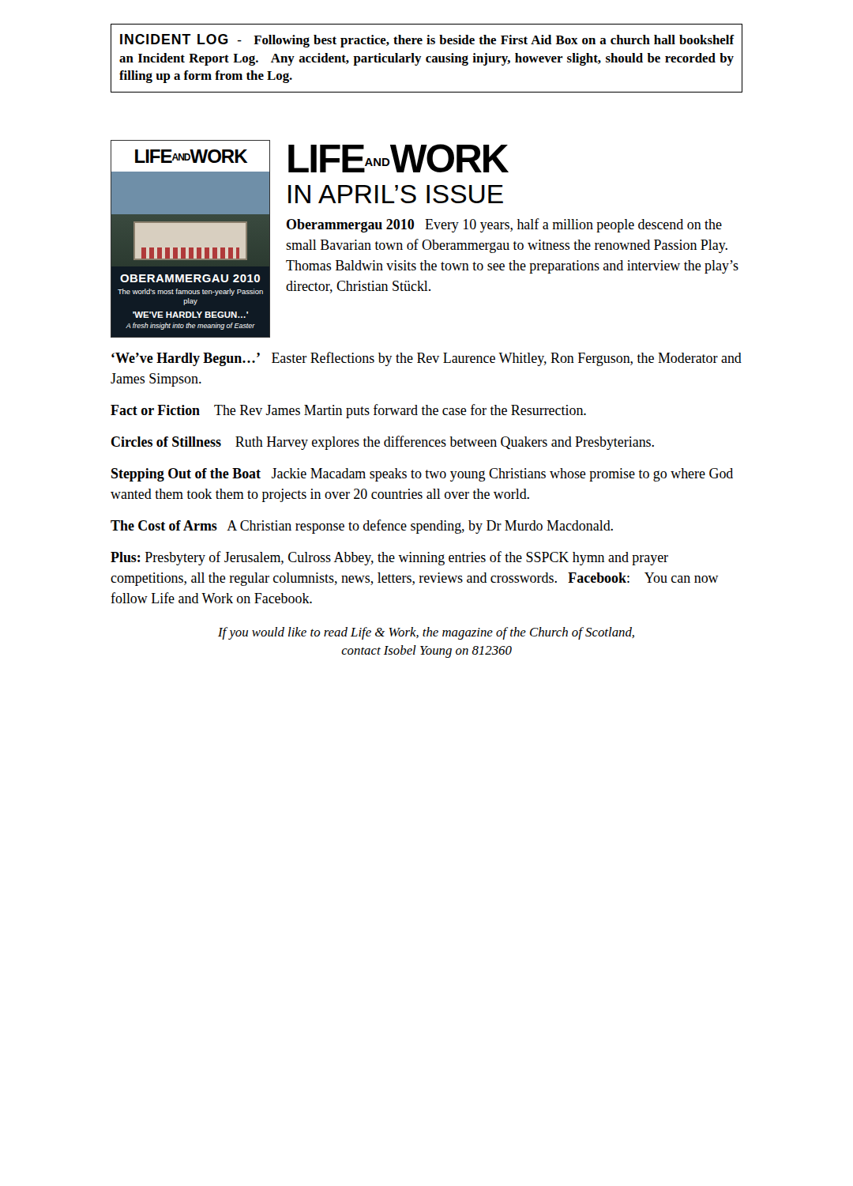INCIDENT LOG - Following best practice, there is beside the First Aid Box on a church hall bookshelf an Incident Report Log. Any accident, particularly causing injury, however slight, should be recorded by filling up a form from the Log.
LIFEANDWORK
OBERAMMERGAU 2010 The world's most famous ten-yearly Passion play 'WE'VE HARDLY BEGUN…' A fresh insight into the meaning of Easter
LIFEANDWORK
IN APRIL’S ISSUE
Oberammergau 2010 Every 10 years, half a million people descend on the small Bavarian town of Oberammergau to witness the renowned Passion Play. Thomas Baldwin visits the town to see the preparations and interview the play’s director, Christian Stückl.
‘We’ve Hardly Begun…’ Easter Reflections by the Rev Laurence Whitley, Ron Ferguson, the Moderator and James Simpson.
Fact or Fiction The Rev James Martin puts forward the case for the Resurrection.
Circles of Stillness Ruth Harvey explores the differences between Quakers and Presbyterians.
Stepping Out of the Boat Jackie Macadam speaks to two young Christians whose promise to go where God wanted them took them to projects in over 20 countries all over the world.
The Cost of Arms A Christian response to defence spending, by Dr Murdo Macdonald.
Plus: Presbytery of Jerusalem, Culross Abbey, the winning entries of the SSPCK hymn and prayer competitions, all the regular columnists, news, letters, reviews and crosswords. Facebook: You can now follow Life and Work on Facebook.
If you would like to read Life & Work, the magazine of the Church of Scotland,
contact Isobel Young on 812360